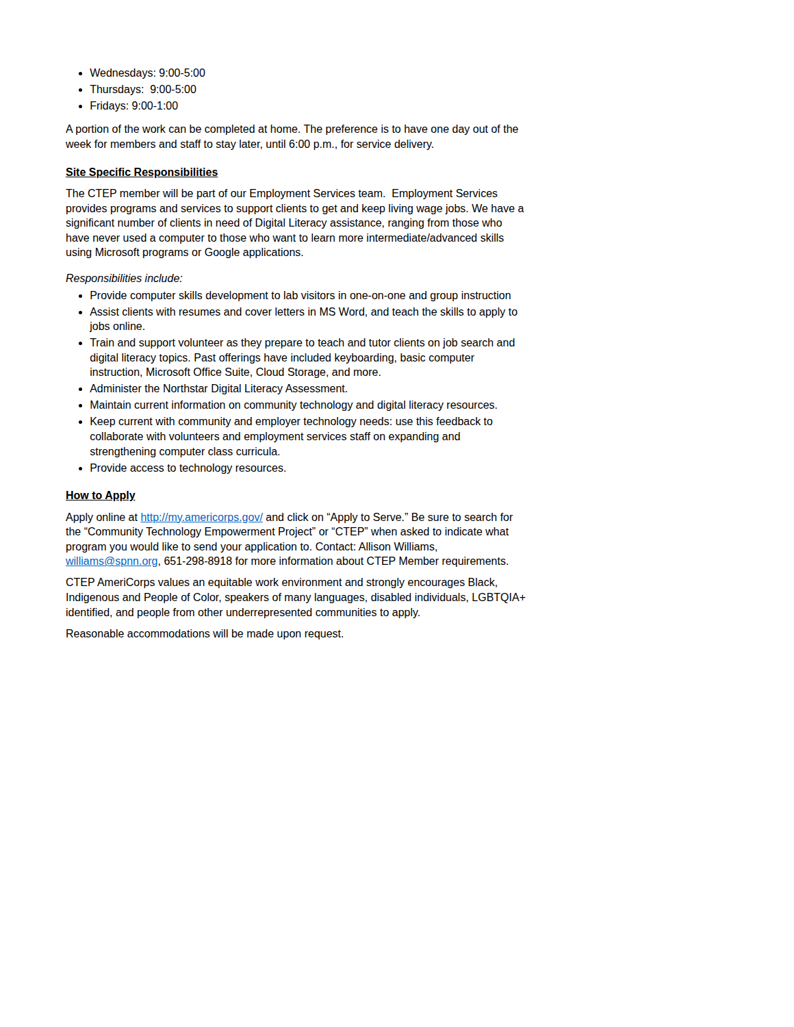Wednesdays: 9:00-5:00
Thursdays: 9:00-5:00
Fridays: 9:00-1:00
A portion of the work can be completed at home. The preference is to have one day out of the week for members and staff to stay later, until 6:00 p.m., for service delivery.
Site Specific Responsibilities
The CTEP member will be part of our Employment Services team. Employment Services provides programs and services to support clients to get and keep living wage jobs. We have a significant number of clients in need of Digital Literacy assistance, ranging from those who have never used a computer to those who want to learn more intermediate/advanced skills using Microsoft programs or Google applications.
Responsibilities include:
Provide computer skills development to lab visitors in one-on-one and group instruction
Assist clients with resumes and cover letters in MS Word, and teach the skills to apply to jobs online.
Train and support volunteer as they prepare to teach and tutor clients on job search and digital literacy topics. Past offerings have included keyboarding, basic computer instruction, Microsoft Office Suite, Cloud Storage, and more.
Administer the Northstar Digital Literacy Assessment.
Maintain current information on community technology and digital literacy resources.
Keep current with community and employer technology needs: use this feedback to collaborate with volunteers and employment services staff on expanding and strengthening computer class curricula.
Provide access to technology resources.
How to Apply
Apply online at http://my.americorps.gov/ and click on “Apply to Serve.” Be sure to search for the “Community Technology Empowerment Project” or “CTEP” when asked to indicate what program you would like to send your application to. Contact: Allison Williams, williams@spnn.org, 651-298-8918 for more information about CTEP Member requirements.
CTEP AmeriCorps values an equitable work environment and strongly encourages Black, Indigenous and People of Color, speakers of many languages, disabled individuals, LGBTQIA+ identified, and people from other underrepresented communities to apply.
Reasonable accommodations will be made upon request.